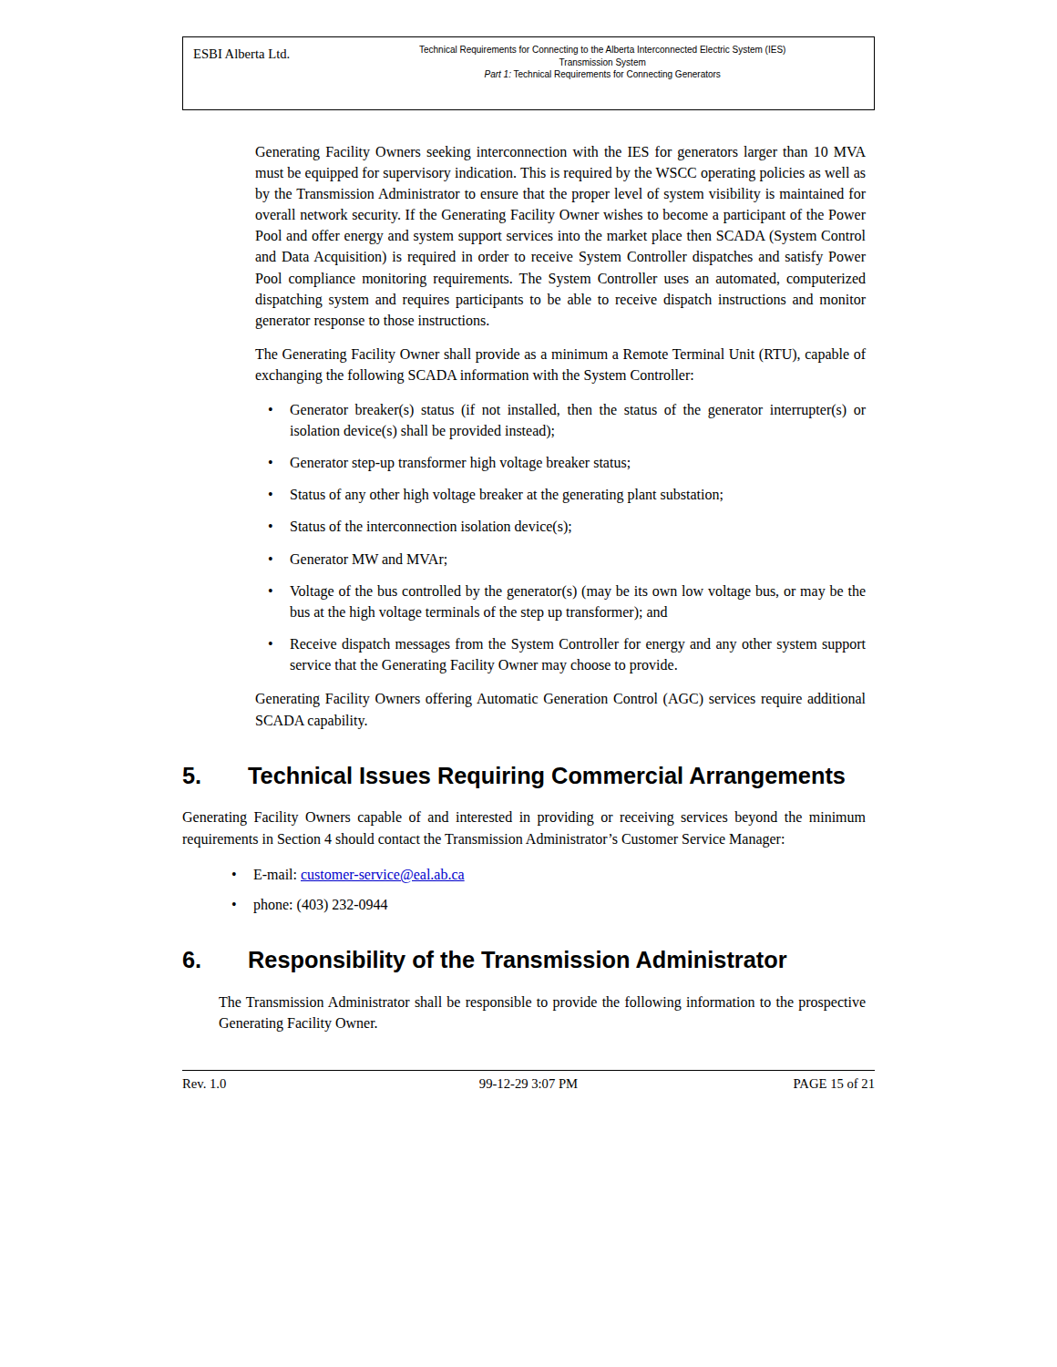| ESBI Alberta Ltd. | Technical Requirements for Connecting to the Alberta Interconnected Electric System (IES) Transmission System Part 1: Technical Requirements for Connecting Generators |
Generating Facility Owners seeking interconnection with the IES for generators larger than 10 MVA must be equipped for supervisory indication. This is required by the WSCC operating policies as well as by the Transmission Administrator to ensure that the proper level of system visibility is maintained for overall network security. If the Generating Facility Owner wishes to become a participant of the Power Pool and offer energy and system support services into the market place then SCADA (System Control and Data Acquisition) is required in order to receive System Controller dispatches and satisfy Power Pool compliance monitoring requirements. The System Controller uses an automated, computerized dispatching system and requires participants to be able to receive dispatch instructions and monitor generator response to those instructions.
The Generating Facility Owner shall provide as a minimum a Remote Terminal Unit (RTU), capable of exchanging the following SCADA information with the System Controller:
Generator breaker(s) status (if not installed, then the status of the generator interrupter(s) or isolation device(s) shall be provided instead);
Generator step-up transformer high voltage breaker status;
Status of any other high voltage breaker at the generating plant substation;
Status of the interconnection isolation device(s);
Generator MW and MVAr;
Voltage of the bus controlled by the generator(s) (may be its own low voltage bus, or may be the bus at the high voltage terminals of the step up transformer); and
Receive dispatch messages from the System Controller for energy and any other system support service that the Generating Facility Owner may choose to provide.
Generating Facility Owners offering Automatic Generation Control (AGC) services require additional SCADA capability.
5. Technical Issues Requiring Commercial Arrangements
Generating Facility Owners capable of and interested in providing or receiving services beyond the minimum requirements in Section 4 should contact the Transmission Administrator’s Customer Service Manager:
E-mail: customer-service@eal.ab.ca
phone: (403) 232-0944
6. Responsibility of the Transmission Administrator
The Transmission Administrator shall be responsible to provide the following information to the prospective Generating Facility Owner.
| Rev. 1.0 | 99-12-29 3:07 PM | PAGE 15 of 21 |